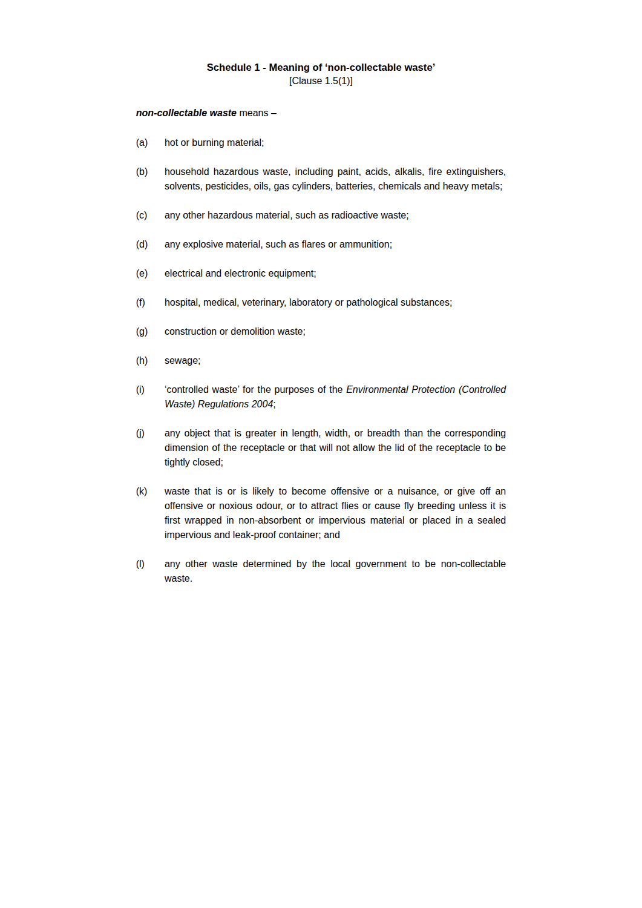Schedule 1 - Meaning of ‘non-collectable waste’
[Clause 1.5(1)]
non-collectable waste means –
(a) hot or burning material;
(b) household hazardous waste, including paint, acids, alkalis, fire extinguishers, solvents, pesticides, oils, gas cylinders, batteries, chemicals and heavy metals;
(c) any other hazardous material, such as radioactive waste;
(d) any explosive material, such as flares or ammunition;
(e) electrical and electronic equipment;
(f) hospital, medical, veterinary, laboratory or pathological substances;
(g) construction or demolition waste;
(h) sewage;
(i)‘controlled waste’ for the purposes of the Environmental Protection (Controlled Waste) Regulations 2004;
(j) any object that is greater in length, width, or breadth than the corresponding dimension of the receptacle or that will not allow the lid of the receptacle to be tightly closed;
(k) waste that is or is likely to become offensive or a nuisance, or give off an offensive or noxious odour, or to attract flies or cause fly breeding unless it is first wrapped in non-absorbent or impervious material or placed in a sealed impervious and leak-proof container; and
(l) any other waste determined by the local government to be non-collectable waste.